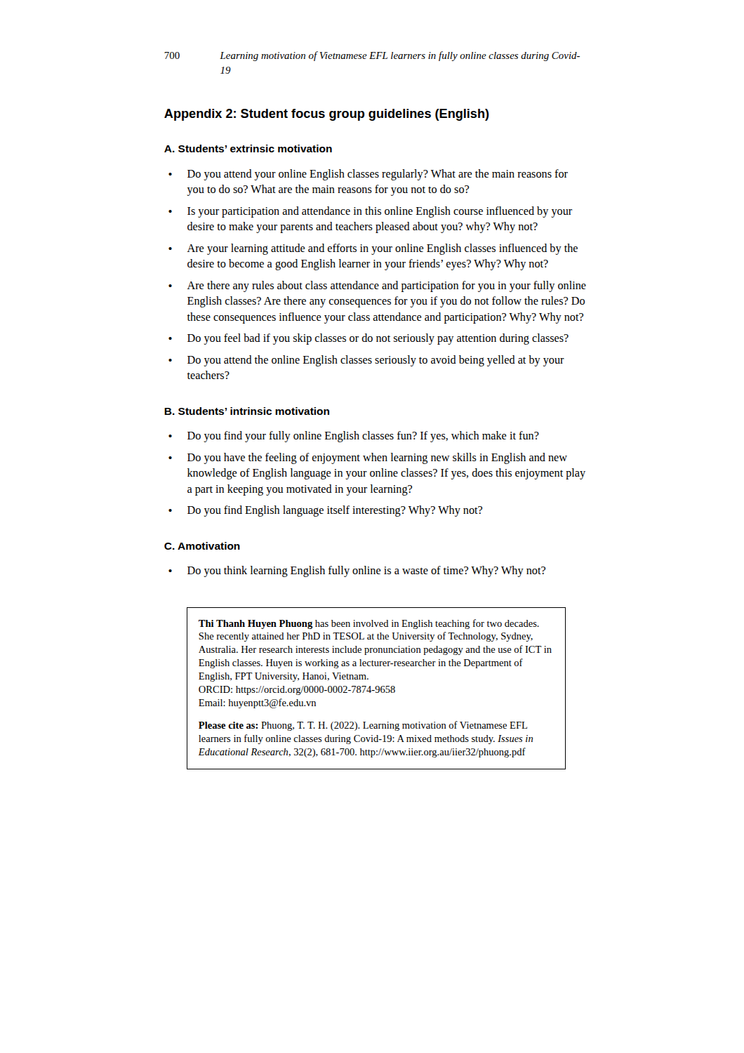700 Learning motivation of Vietnamese EFL learners in fully online classes during Covid-19
Appendix 2: Student focus group guidelines (English)
A. Students’ extrinsic motivation
Do you attend your online English classes regularly? What are the main reasons for you to do so? What are the main reasons for you not to do so?
Is your participation and attendance in this online English course influenced by your desire to make your parents and teachers pleased about you? why? Why not?
Are your learning attitude and efforts in your online English classes influenced by the desire to become a good English learner in your friends’ eyes? Why? Why not?
Are there any rules about class attendance and participation for you in your fully online English classes? Are there any consequences for you if you do not follow the rules? Do these consequences influence your class attendance and participation? Why? Why not?
Do you feel bad if you skip classes or do not seriously pay attention during classes?
Do you attend the online English classes seriously to avoid being yelled at by your teachers?
B. Students’ intrinsic motivation
Do you find your fully online English classes fun? If yes, which make it fun?
Do you have the feeling of enjoyment when learning new skills in English and new knowledge of English language in your online classes? If yes, does this enjoyment play a part in keeping you motivated in your learning?
Do you find English language itself interesting? Why? Why not?
C. Amotivation
Do you think learning English fully online is a waste of time? Why? Why not?
Thi Thanh Huyen Phuong has been involved in English teaching for two decades. She recently attained her PhD in TESOL at the University of Technology, Sydney, Australia. Her research interests include pronunciation pedagogy and the use of ICT in English classes. Huyen is working as a lecturer-researcher in the Department of English, FPT University, Hanoi, Vietnam.
ORCID: https://orcid.org/0000-0002-7874-9658
Email: huyenptt3@fe.edu.vn
Please cite as: Phuong, T. T. H. (2022). Learning motivation of Vietnamese EFL learners in fully online classes during Covid-19: A mixed methods study. Issues in Educational Research, 32(2), 681-700. http://www.iier.org.au/iier32/phuong.pdf